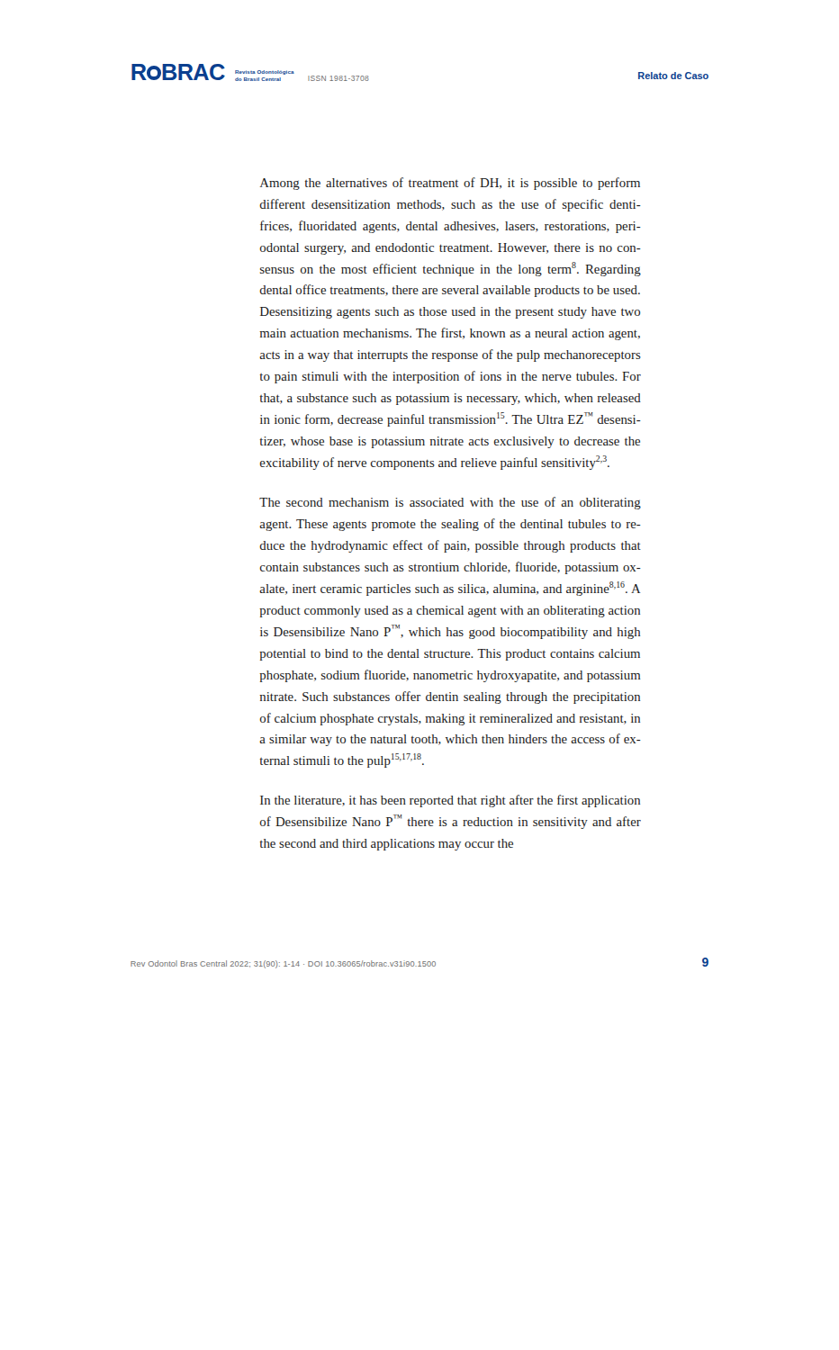R BRAC
Revista Odontológica
do Brasil Central
ISSN 1981-3708
Relato de Caso
Among the alternatives of treatment of DH, it is possible to perform different desensitization methods, such as the use of specific dentifrices, fluoridated agents, dental adhesives, lasers, restorations, periodontal surgery, and endodontic treatment. However, there is no consensus on the most efficient technique in the long term8. Regarding dental office treatments, there are several available products to be used. Desensitizing agents such as those used in the present study have two main actuation mechanisms. The first, known as a neural action agent, acts in a way that interrupts the response of the pulp mechanoreceptors to pain stimuli with the interposition of ions in the nerve tubules. For that, a substance such as potassium is necessary, which, when released in ionic form, decrease painful transmission15. The Ultra EZ™ desensitizer, whose base is potassium nitrate acts exclusively to decrease the excitability of nerve components and relieve painful sensitivity2,3.
The second mechanism is associated with the use of an obliterating agent. These agents promote the sealing of the dentinal tubules to reduce the hydrodynamic effect of pain, possible through products that contain substances such as strontium chloride, fluoride, potassium oxalate, inert ceramic particles such as silica, alumina, and arginine8,16. A product commonly used as a chemical agent with an obliterating action is Desensibilize Nano P™, which has good biocompatibility and high potential to bind to the dental structure. This product contains calcium phosphate, sodium fluoride, nanometric hydroxyapatite, and potassium nitrate. Such substances offer dentin sealing through the precipitation of calcium phosphate crystals, making it remineralized and resistant, in a similar way to the natural tooth, which then hinders the access of external stimuli to the pulp15,17,18.
In the literature, it has been reported that right after the first application of Desensibilize Nano P™ there is a reduction in sensitivity and after the second and third applications may occur the
Rev Odontol Bras Central 2022; 31(90): 1-14 · DOI 10.36065/robrac.v31i90.1500
9